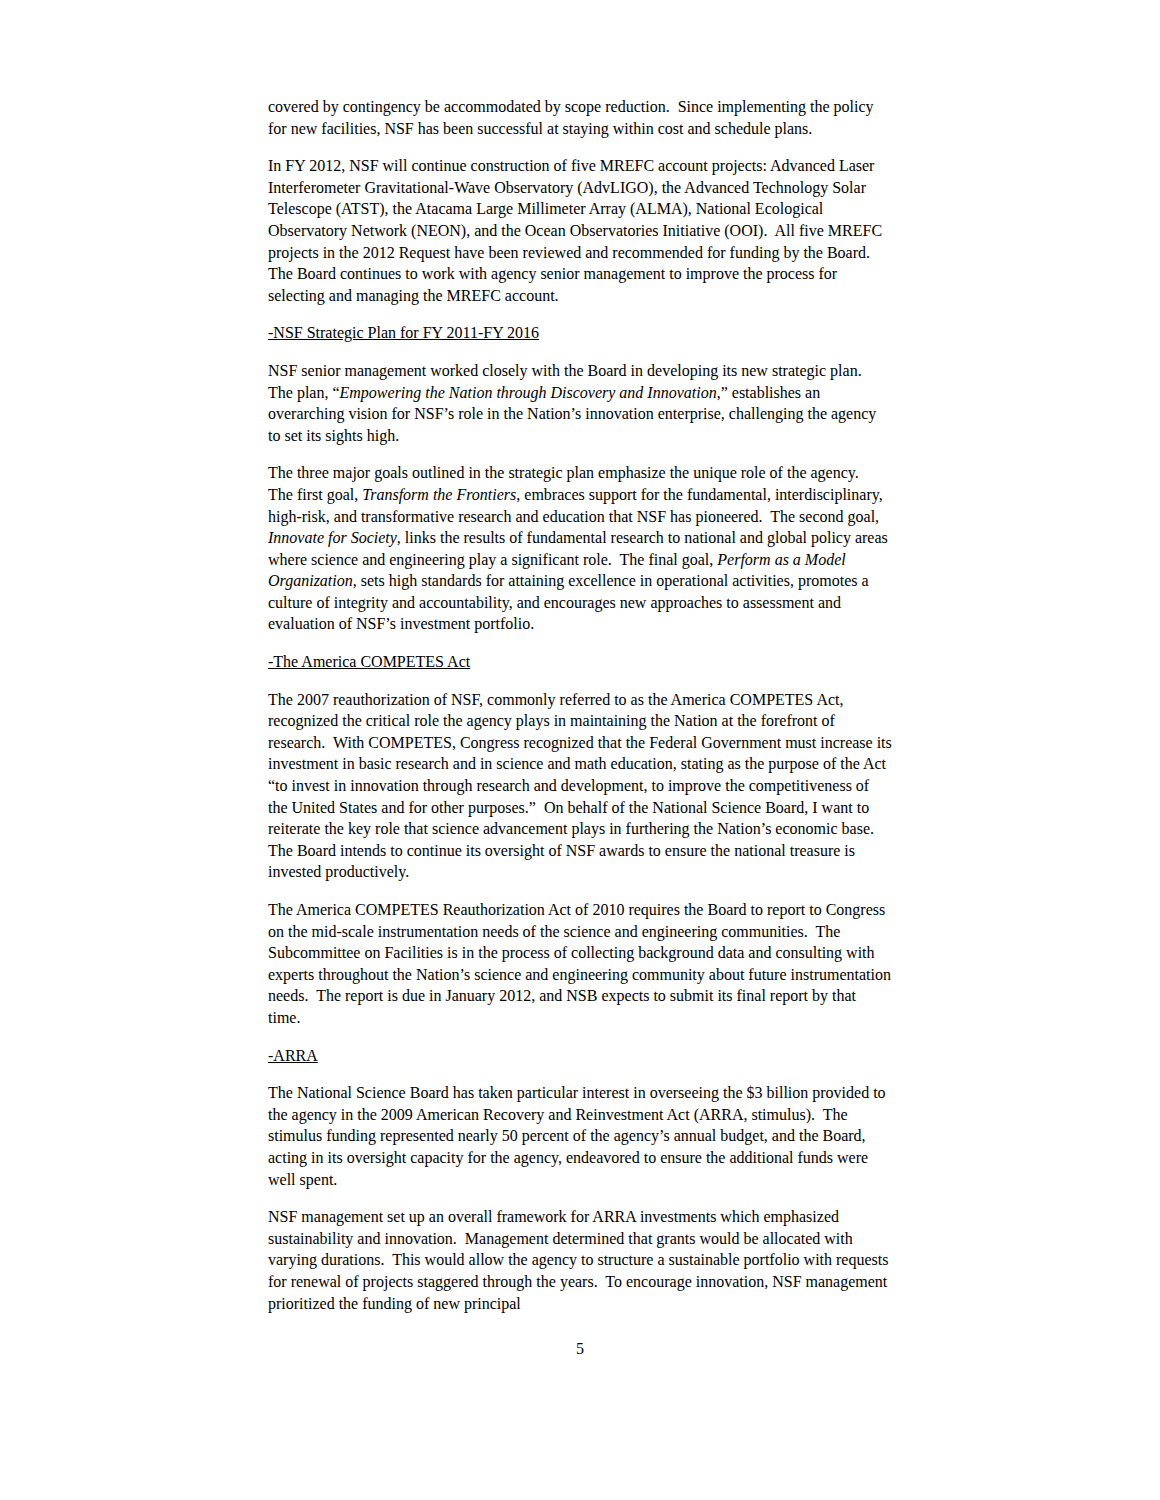covered by contingency be accommodated by scope reduction. Since implementing the policy for new facilities, NSF has been successful at staying within cost and schedule plans.
In FY 2012, NSF will continue construction of five MREFC account projects: Advanced Laser Interferometer Gravitational-Wave Observatory (AdvLIGO), the Advanced Technology Solar Telescope (ATST), the Atacama Large Millimeter Array (ALMA), National Ecological Observatory Network (NEON), and the Ocean Observatories Initiative (OOI). All five MREFC projects in the 2012 Request have been reviewed and recommended for funding by the Board. The Board continues to work with agency senior management to improve the process for selecting and managing the MREFC account.
-NSF Strategic Plan for FY 2011-FY 2016
NSF senior management worked closely with the Board in developing its new strategic plan. The plan, “Empowering the Nation through Discovery and Innovation,” establishes an overarching vision for NSF’s role in the Nation’s innovation enterprise, challenging the agency to set its sights high.
The three major goals outlined in the strategic plan emphasize the unique role of the agency. The first goal, Transform the Frontiers, embraces support for the fundamental, interdisciplinary, high-risk, and transformative research and education that NSF has pioneered. The second goal, Innovate for Society, links the results of fundamental research to national and global policy areas where science and engineering play a significant role. The final goal, Perform as a Model Organization, sets high standards for attaining excellence in operational activities, promotes a culture of integrity and accountability, and encourages new approaches to assessment and evaluation of NSF’s investment portfolio.
-The America COMPETES Act
The 2007 reauthorization of NSF, commonly referred to as the America COMPETES Act, recognized the critical role the agency plays in maintaining the Nation at the forefront of research. With COMPETES, Congress recognized that the Federal Government must increase its investment in basic research and in science and math education, stating as the purpose of the Act “to invest in innovation through research and development, to improve the competitiveness of the United States and for other purposes.” On behalf of the National Science Board, I want to reiterate the key role that science advancement plays in furthering the Nation’s economic base. The Board intends to continue its oversight of NSF awards to ensure the national treasure is invested productively.
The America COMPETES Reauthorization Act of 2010 requires the Board to report to Congress on the mid-scale instrumentation needs of the science and engineering communities. The Subcommittee on Facilities is in the process of collecting background data and consulting with experts throughout the Nation’s science and engineering community about future instrumentation needs. The report is due in January 2012, and NSB expects to submit its final report by that time.
-ARRA
The National Science Board has taken particular interest in overseeing the $3 billion provided to the agency in the 2009 American Recovery and Reinvestment Act (ARRA, stimulus). The stimulus funding represented nearly 50 percent of the agency’s annual budget, and the Board, acting in its oversight capacity for the agency, endeavored to ensure the additional funds were well spent.
NSF management set up an overall framework for ARRA investments which emphasized sustainability and innovation. Management determined that grants would be allocated with varying durations. This would allow the agency to structure a sustainable portfolio with requests for renewal of projects staggered through the years. To encourage innovation, NSF management prioritized the funding of new principal
5